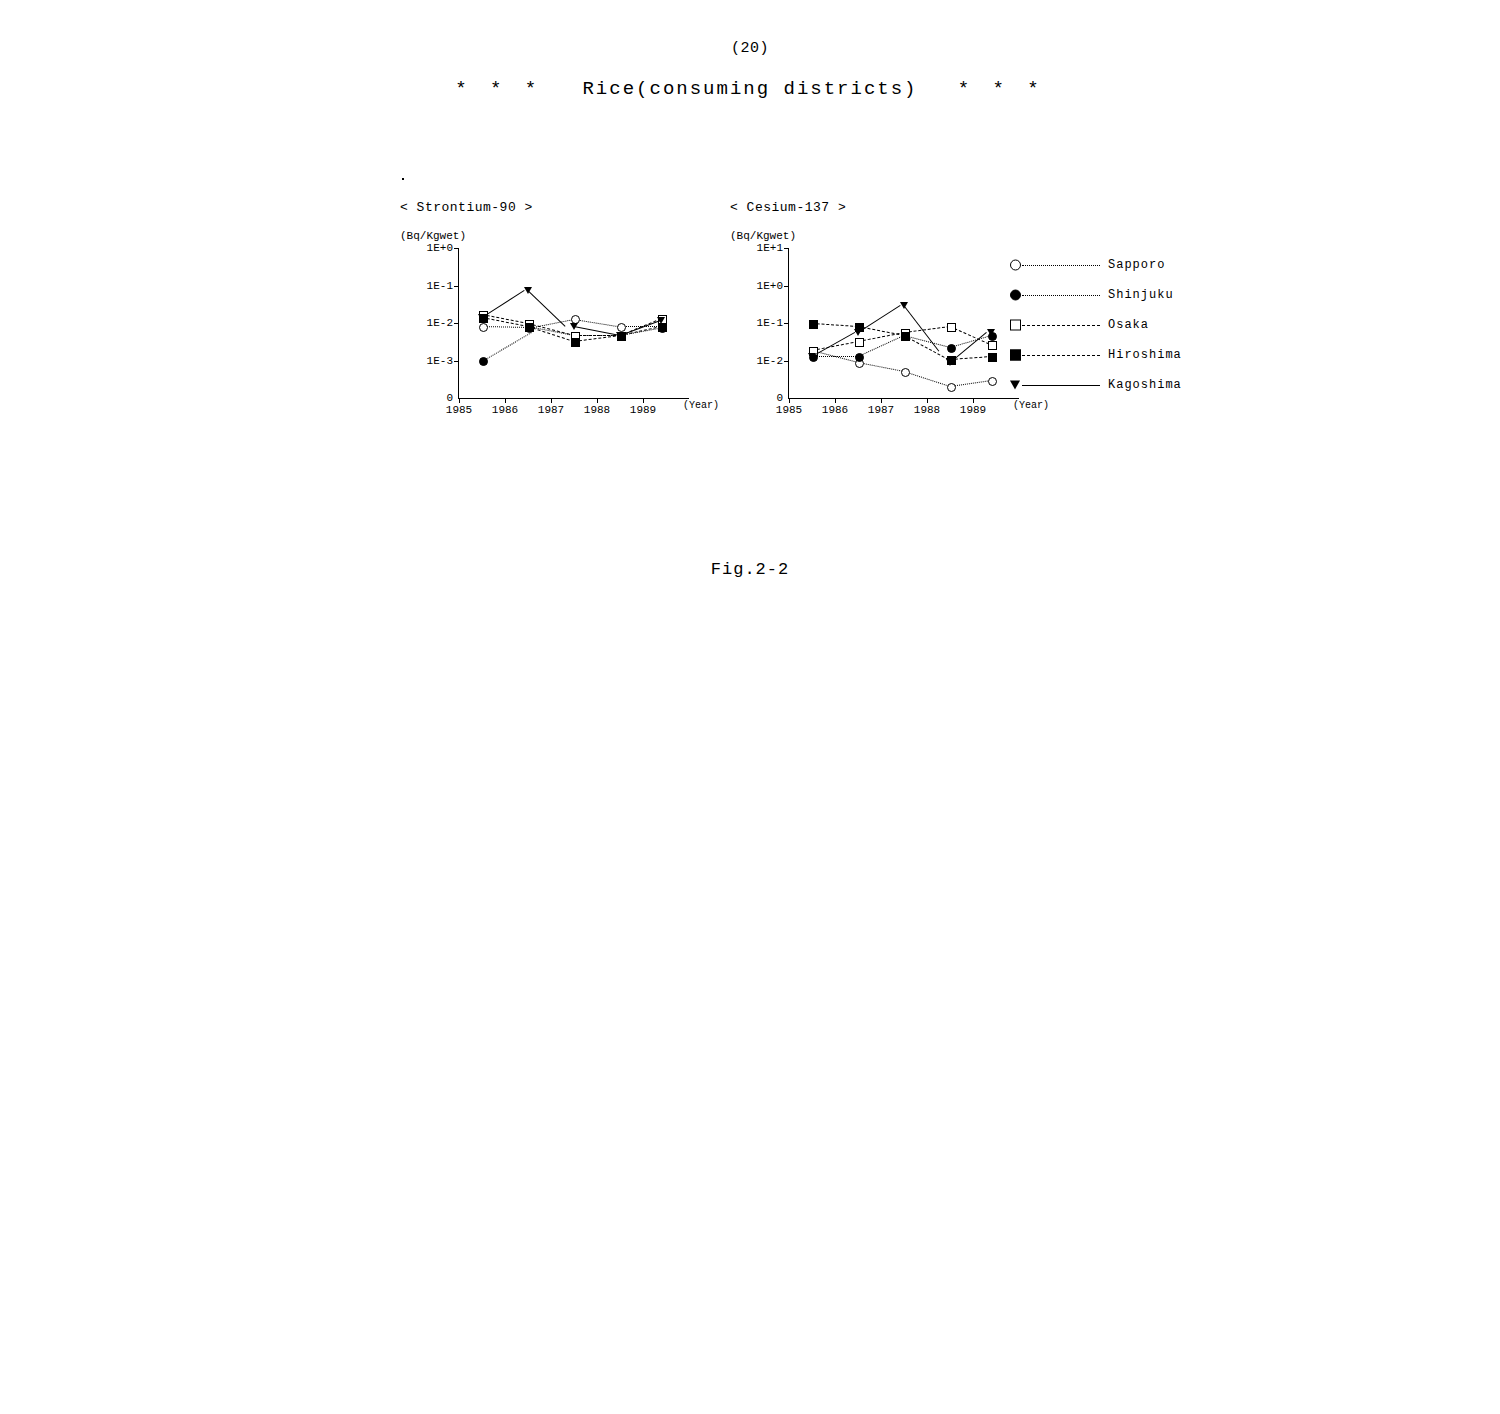(20)
* * * Rice(consuming districts) * * *
< Strontium-90 >
(Bq/Kgwet)
1E+0
1E-1
1E-2
1E-3
0
1985
1986
1987
1988
1989
(Year)
< Cesium-137 >
(Bq/Kgwet)
1E+1
1E+0
1E-1
1E-2
0
1985
1986
1987
1988
1989
(Year)
Sapporo
Shinjuku
Osaka
Hiroshima
Kagoshima
Fig.2-2